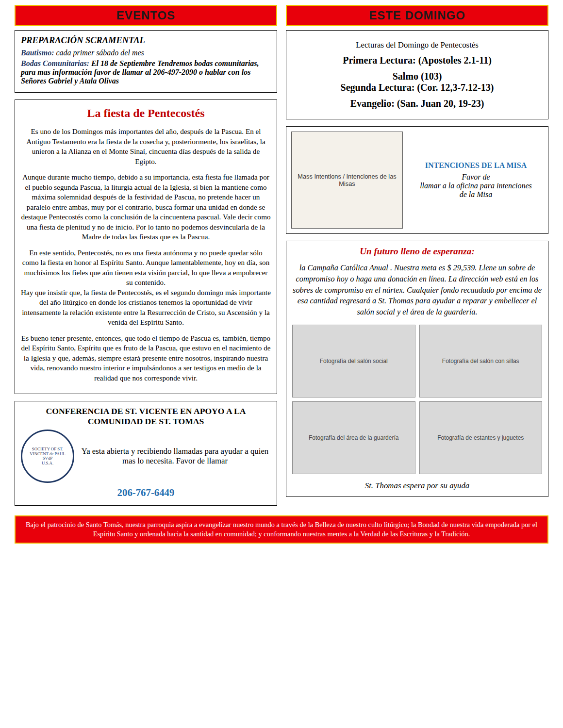EVENTOS
PREPARACIÓN SCRAMENTAL
Bautismo: cada primer sábado del mes
Bodas Comunitarias: El 18 de Septiembre Tendremos bodas comunitarias, para mas información favor de llamar al 206-497-2090 o hablar con los Señores Gabriel y Atala Olivas
La fiesta de Pentecostés
Es uno de los Domingos más importantes del año, después de la Pascua. En el Antiguo Testamento era la fiesta de la cosecha y, posteriormente, los israelitas, la unieron a la Alianza en el Monte Sinaí, cincuenta días después de la salida de Egipto.
Aunque durante mucho tiempo, debido a su importancia, esta fiesta fue llamada por el pueblo segunda Pascua, la liturgia actual de la Iglesia, si bien la mantiene como máxima solemnidad después de la festividad de Pascua, no pretende hacer un paralelo entre ambas, muy por el contrario, busca formar una unidad en donde se destaque Pentecostés como la conclusión de la cincuentena pascual. Vale decir como una fiesta de plenitud y no de inicio. Por lo tanto no podemos desvincularla de la Madre de todas las fiestas que es la Pascua.
En este sentido, Pentecostés, no es una fiesta autónoma y no puede quedar sólo como la fiesta en honor al Espíritu Santo. Aunque lamentablemente, hoy en día, son muchísimos los fieles que aún tienen esta visión parcial, lo que lleva a empobrecer su contenido.
Hay que insistir que, la fiesta de Pentecostés, es el segundo domingo más importante del año litúrgico en donde los cristianos tenemos la oportunidad de vivir intensamente la relación existente entre la Resurrección de Cristo, su Ascensión y la venida del Espíritu Santo.
Es bueno tener presente, entonces, que todo el tiempo de Pascua es, también, tiempo del Espíritu Santo, Espíritu que es fruto de la Pascua, que estuvo en el nacimiento de la Iglesia y que, además, siempre estará presente entre nosotros, inspirando nuestra vida, renovando nuestro interior e impulsándonos a ser testigos en medio de la realidad que nos corresponde vivir.
Conferencia de St. Vicente en apoyo a la comunidad de St. Tomas
SOCIETY OF ST. VINCENT de PAUL
SVdP
U.S.A.
Ya esta abierta y recibiendo llamadas para ayudar a quien mas lo necesita. Favor de llamar
206-767-6449
ESTE DOMINGO
Lecturas del Domingo de Pentecostés
Primera Lectura: (Apostoles 2.1-11)
Salmo (103)
Segunda Lectura: (Cor. 12,3-7.12-13)
Evangelio: (San. Juan 20, 19-23)
Mass Intentions / Intenciones de las Misas
Intenciones de la Misa
Favor de
llamar a la oficina para intenciones
de la Misa
Un futuro lleno de esperanza:
la Campaña Católica Anual . Nuestra meta es $ 29,539. Llene un sobre de compromiso hoy o haga una donación en línea. La dirección web está en los sobres de compromiso en el nártex. Cualquier fondo recaudado por encima de esa cantidad regresará a St. Thomas para ayudar a reparar y embellecer el salón social y el área de la guardería.
Fotografía del salón social
Fotografía del salón con sillas
Fotografía del área de la guardería
Fotografía de estantes y juguetes
St. Thomas espera por su ayuda
Bajo el patrocinio de Santo Tomás, nuestra parroquia aspira a evangelizar nuestro mundo a través de la Belleza de nuestro culto litúrgico; la Bondad de nuestra vida empoderada por el Espíritu Santo y ordenada hacia la santidad en comunidad; y conformando nuestras mentes a la Verdad de las Escrituras y la Tradición.